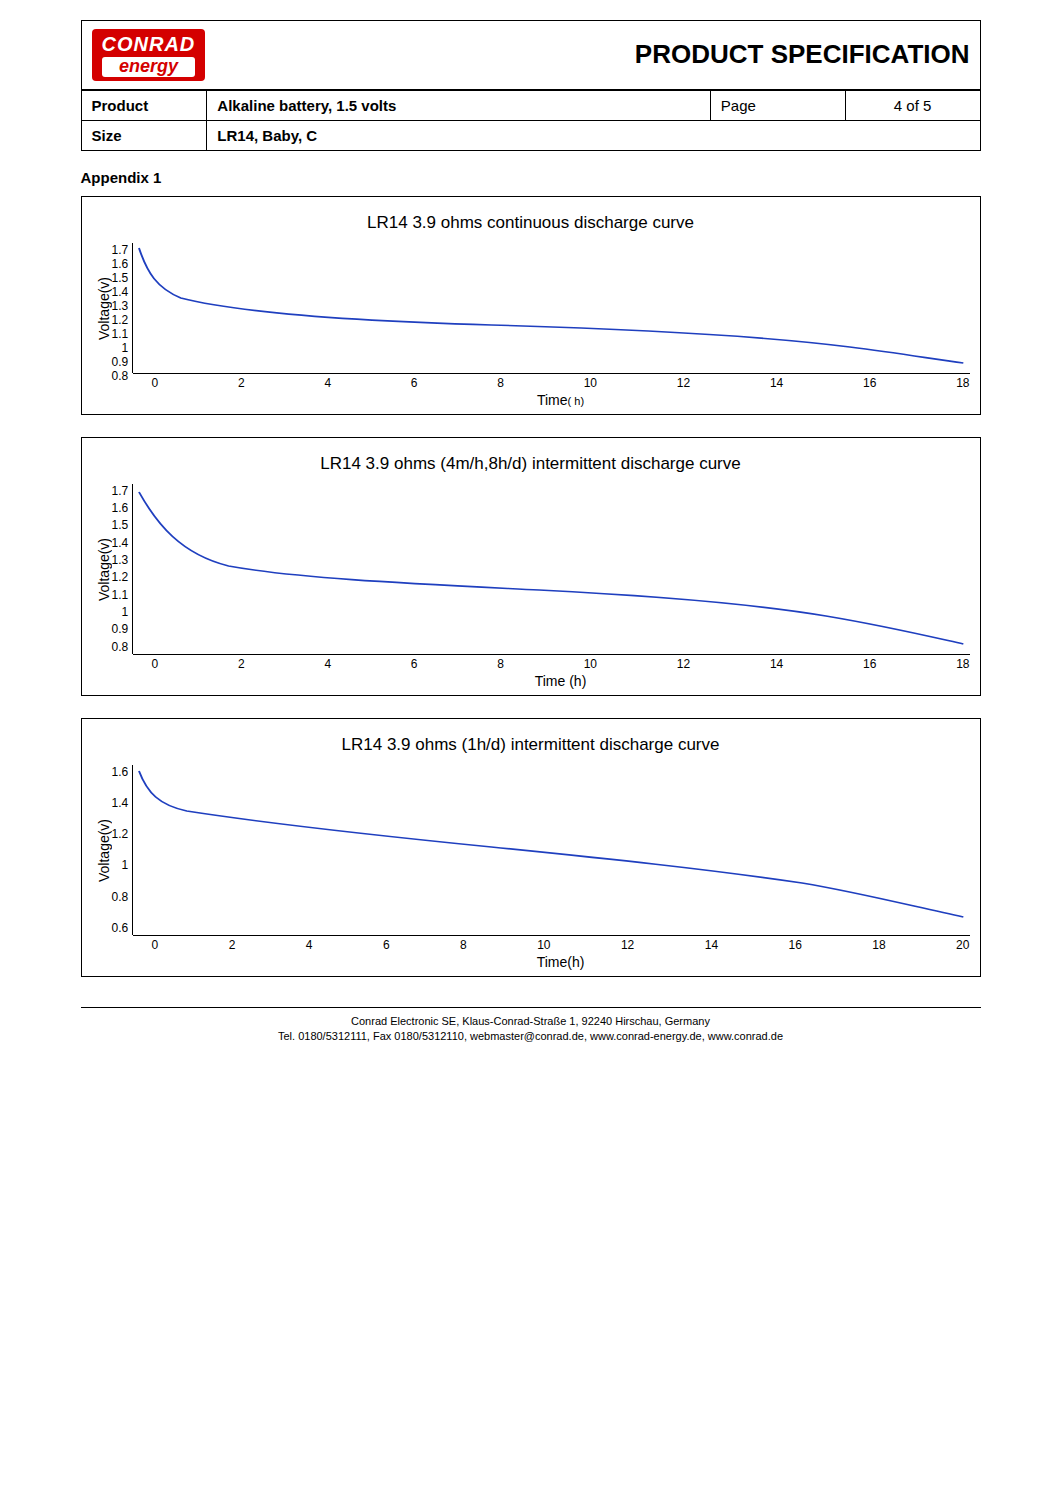CONRAD energy
PRODUCT SPECIFICATION
| Product | Alkaline battery, 1.5 volts | Page | 4 of 5 |
| Size | LR14, Baby, C |
Appendix 1
LR14 3.9 ohms continuous discharge curve
Voltage(v)
1.7 1.6 1.5 1.4 1.3 1.2 1.1 1 0.9 0.8
02468 1012141618
Time( h)
LR14 3.9 ohms (4m/h,8h/d) intermittent discharge curve
Voltage(v)
1.7 1.6 1.5 1.4 1.3 1.2 1.1 1 0.9 0.8
02468 1012141618
Time (h)
LR14 3.9 ohms (1h/d) intermittent discharge curve
Voltage(v)
1.6 1.4 1.2 1 0.8 0.6
02468 101214161820
Time(h)
Conrad Electronic SE, Klaus-Conrad-Straße 1, 92240 Hirschau, Germany
Tel. 0180/5312111, Fax 0180/5312110, webmaster@conrad.de, www.conrad-energy.de, www.conrad.de